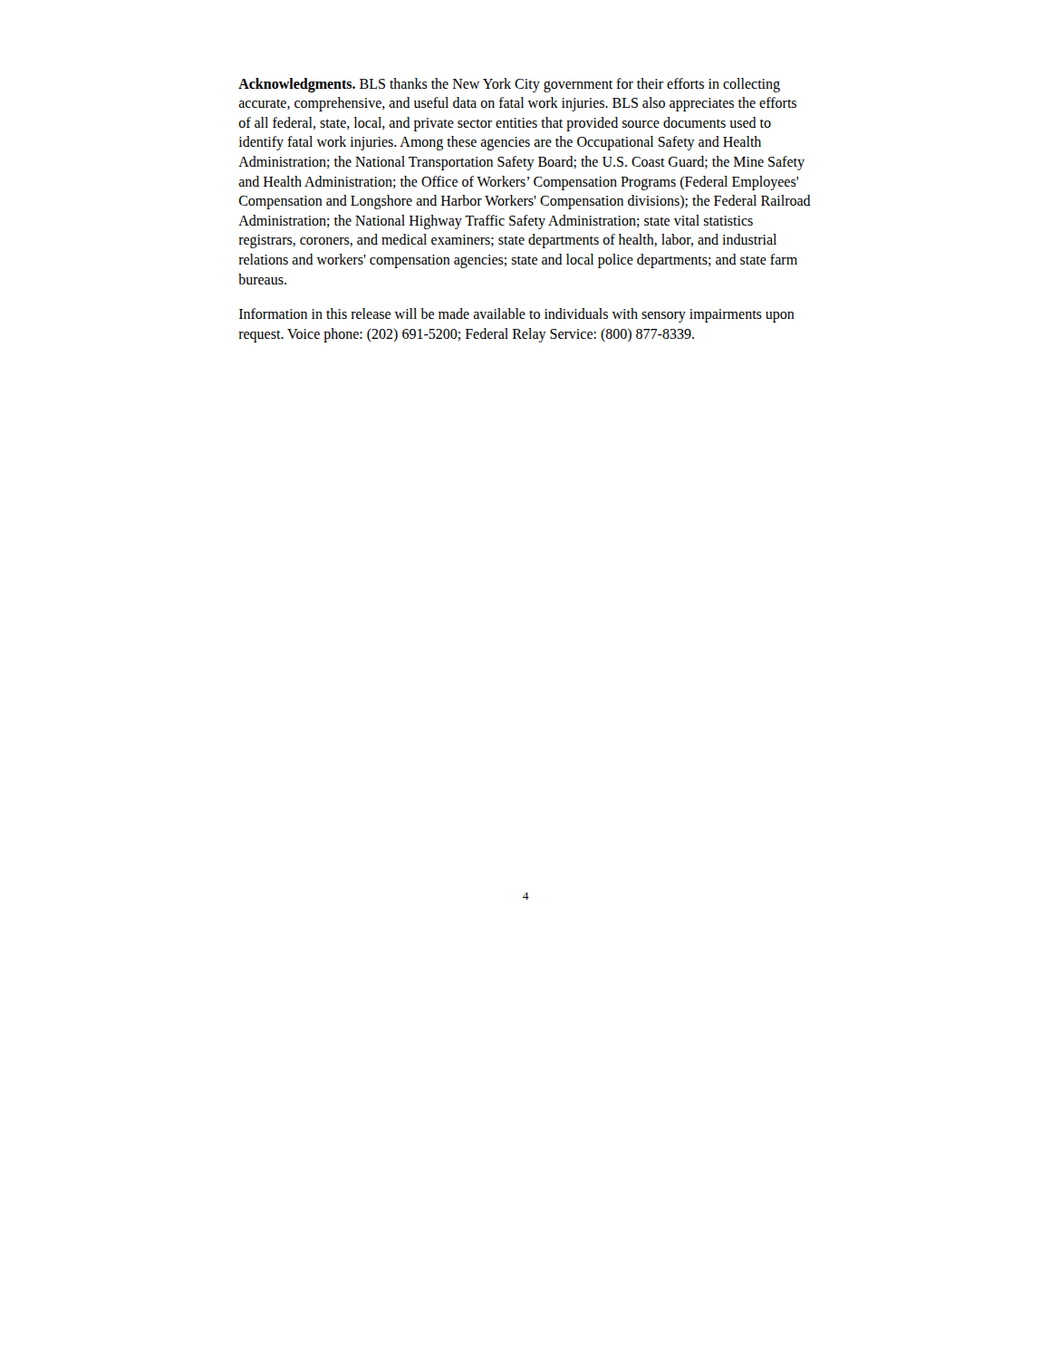Acknowledgments. BLS thanks the New York City government for their efforts in collecting accurate, comprehensive, and useful data on fatal work injuries. BLS also appreciates the efforts of all federal, state, local, and private sector entities that provided source documents used to identify fatal work injuries. Among these agencies are the Occupational Safety and Health Administration; the National Transportation Safety Board; the U.S. Coast Guard; the Mine Safety and Health Administration; the Office of Workers’ Compensation Programs (Federal Employees' Compensation and Longshore and Harbor Workers' Compensation divisions); the Federal Railroad Administration; the National Highway Traffic Safety Administration; state vital statistics registrars, coroners, and medical examiners; state departments of health, labor, and industrial relations and workers' compensation agencies; state and local police departments; and state farm bureaus.
Information in this release will be made available to individuals with sensory impairments upon request. Voice phone: (202) 691-5200; Federal Relay Service: (800) 877-8339.
4